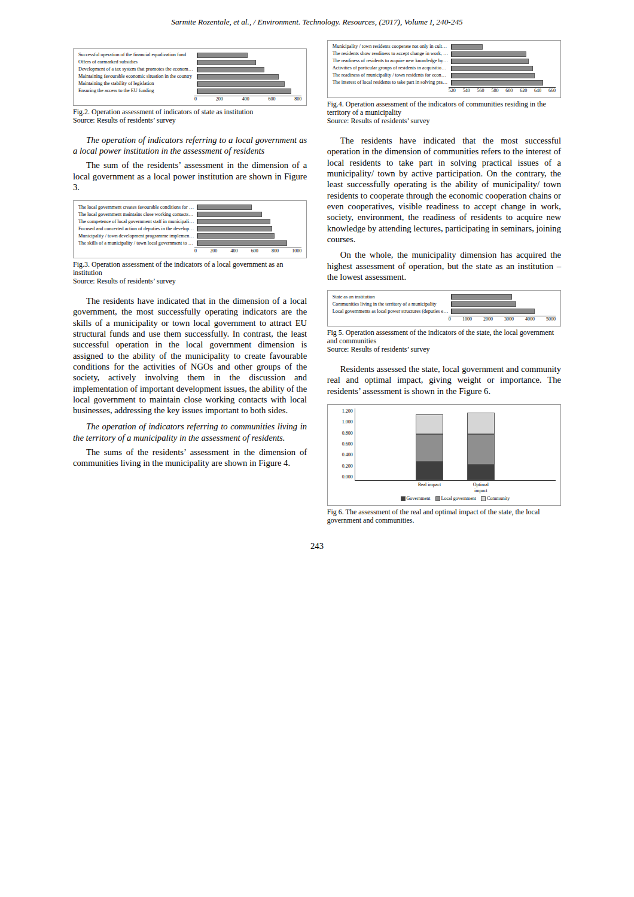Sarmite Rozentale, et al., / Environment. Technology. Resources, (2017), Volume I, 240-245
Successful operation of the financial equalization fund
Offers of earmarked subsidies
Development of a tax system that promotes the economic activity
Maintaining favourable economic situation in the country
Maintaining the stability of legislation
Ensuring the access to the EU funding
0200400600800
Fig.2. Operation assessment of indicators of state as institution
Source: Results of residents’ survey
The operation of indicators referring to a local government as a local power institution in the assessment of residents
The sum of the residents’ assessment in the dimension of a local government as a local power institution are shown in Figure 3.
The local government creates favourable conditions for the…
The local government maintains close working contacts with local…
The competence of local government staff in municipality development…
Focused and concerted action of deputies in the development of…
Municipality / town development programme implementation results…
The skills of a municipality / town local government to attract the EU…
02004006008001000
Fig.3. Operation assessment of the indicators of a local government as an institution
Source: Results of residents’ survey
The residents have indicated that in the dimension of a local government, the most successfully operating indicators are the skills of a municipality or town local government to attract EU structural funds and use them successfully. In contrast, the least successful operation in the local government dimension is assigned to the ability of the municipality to create favourable conditions for the activities of NGOs and other groups of the society, actively involving them in the discussion and implementation of important development issues, the ability of the local government to maintain close working contacts with local businesses, addressing the key issues important to both sides.
The operation of indicators referring to communities living in the territory of a municipality in the assessment of residents.
The sums of the residents’ assessment in the dimension of communities living in the municipality are shown in Figure 4.
Municipality / town residents cooperate not only in cultural and sports…
The residents show readiness to accept change in work, society, environment
The readiness of residents to acquire new knowledge by attending lectures,…
Activities of particular groups of residents in acquisition and…
The readiness of municipality / town residents for economic activities in…
The interest of local residents to take part in solving practical issues of a…
520540560580600620640660
Fig.4. Operation assessment of the indicators of communities residing in the territory of a municipality
Source: Results of residents’ survey
The residents have indicated that the most successful operation in the dimension of communities refers to the interest of local residents to take part in solving practical issues of a municipality/ town by active participation. On the contrary, the least successfully operating is the ability of municipality/ town residents to cooperate through the economic cooperation chains or even cooperatives, visible readiness to accept change in work, society, environment, the readiness of residents to acquire new knowledge by attending lectures, participating in seminars, joining courses.
On the whole, the municipality dimension has acquired the highest assessment of operation, but the state as an institution – the lowest assessment.
State as an institution
Communities living in the territory of a municipality
Local governments as local power structures (deputies employees)
010002000300040005000
Fig 5. Operation assessment of the indicators of the state, the local government and communities
Source: Results of residents’ survey
Residents assessed the state, local government and community real and optimal impact, giving weight or importance. The residents’ assessment is shown in the Figure 6.
1.200 1.000 0.800 0.600 0.400 0.200 0.000
Real impact Optimal impact
Government Local government Community
Fig 6. The assessment of the real and optimal impact of the state, the local government and communities.
243